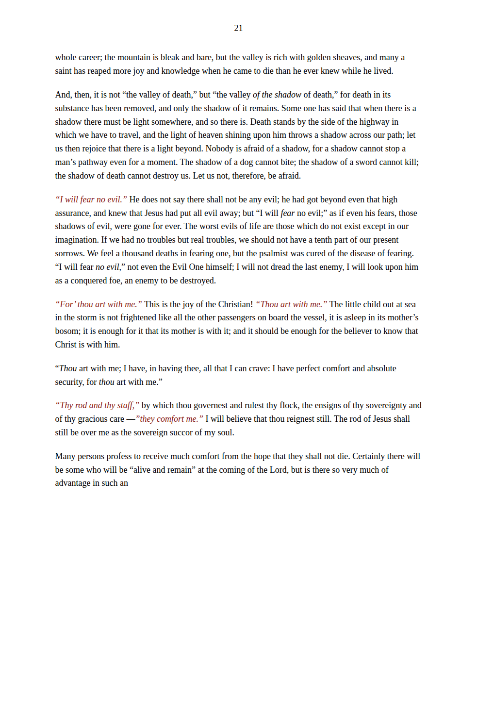21
whole career; the mountain is bleak and bare, but the valley is rich with golden sheaves, and many a saint has reaped more joy and knowledge when he came to die than he ever knew while he lived.
And, then, it is not “the valley of death,” but “the valley of the shadow of death,” for death in its substance has been removed, and only the shadow of it remains. Some one has said that when there is a shadow there must be light somewhere, and so there is. Death stands by the side of the highway in which we have to travel, and the light of heaven shining upon him throws a shadow across our path; let us then rejoice that there is a light beyond. Nobody is afraid of a shadow, for a shadow cannot stop a man’s pathway even for a moment. The shadow of a dog cannot bite; the shadow of a sword cannot kill; the shadow of death cannot destroy us. Let us not, therefore, be afraid.
“I will fear no evil.” He does not say there shall not be any evil; he had got beyond even that high assurance, and knew that Jesus had put all evil away; but “I will fear no evil;” as if even his fears, those shadows of evil, were gone for ever. The worst evils of life are those which do not exist except in our imagination. If we had no troubles but real troubles, we should not have a tenth part of our present sorrows. We feel a thousand deaths in fearing one, but the psalmist was cured of the disease of fearing. “I will fear no evil,” not even the Evil One himself; I will not dread the last enemy, I will look upon him as a conquered foe, an enemy to be destroyed.
“For’ thou art with me.” This is the joy of the Christian! “Thou art with me.” The little child out at sea in the storm is not frightened like all the other passengers on board the vessel, it is asleep in its mother’s bosom; it is enough for it that its mother is with it; and it should be enough for the believer to know that Christ is with him.
“Thou art with me; I have, in having thee, all that I can crave: I have perfect comfort and absolute security, for thou art with me.”
“Thy rod and thy staff,” by which thou governest and rulest thy flock, the ensigns of thy sovereignty and of thy gracious care —”they comfort me.” I will believe that thou reignest still. The rod of Jesus shall still be over me as the sovereign succor of my soul.
Many persons profess to receive much comfort from the hope that they shall not die. Certainly there will be some who will be “alive and remain” at the coming of the Lord, but is there so very much of advantage in such an